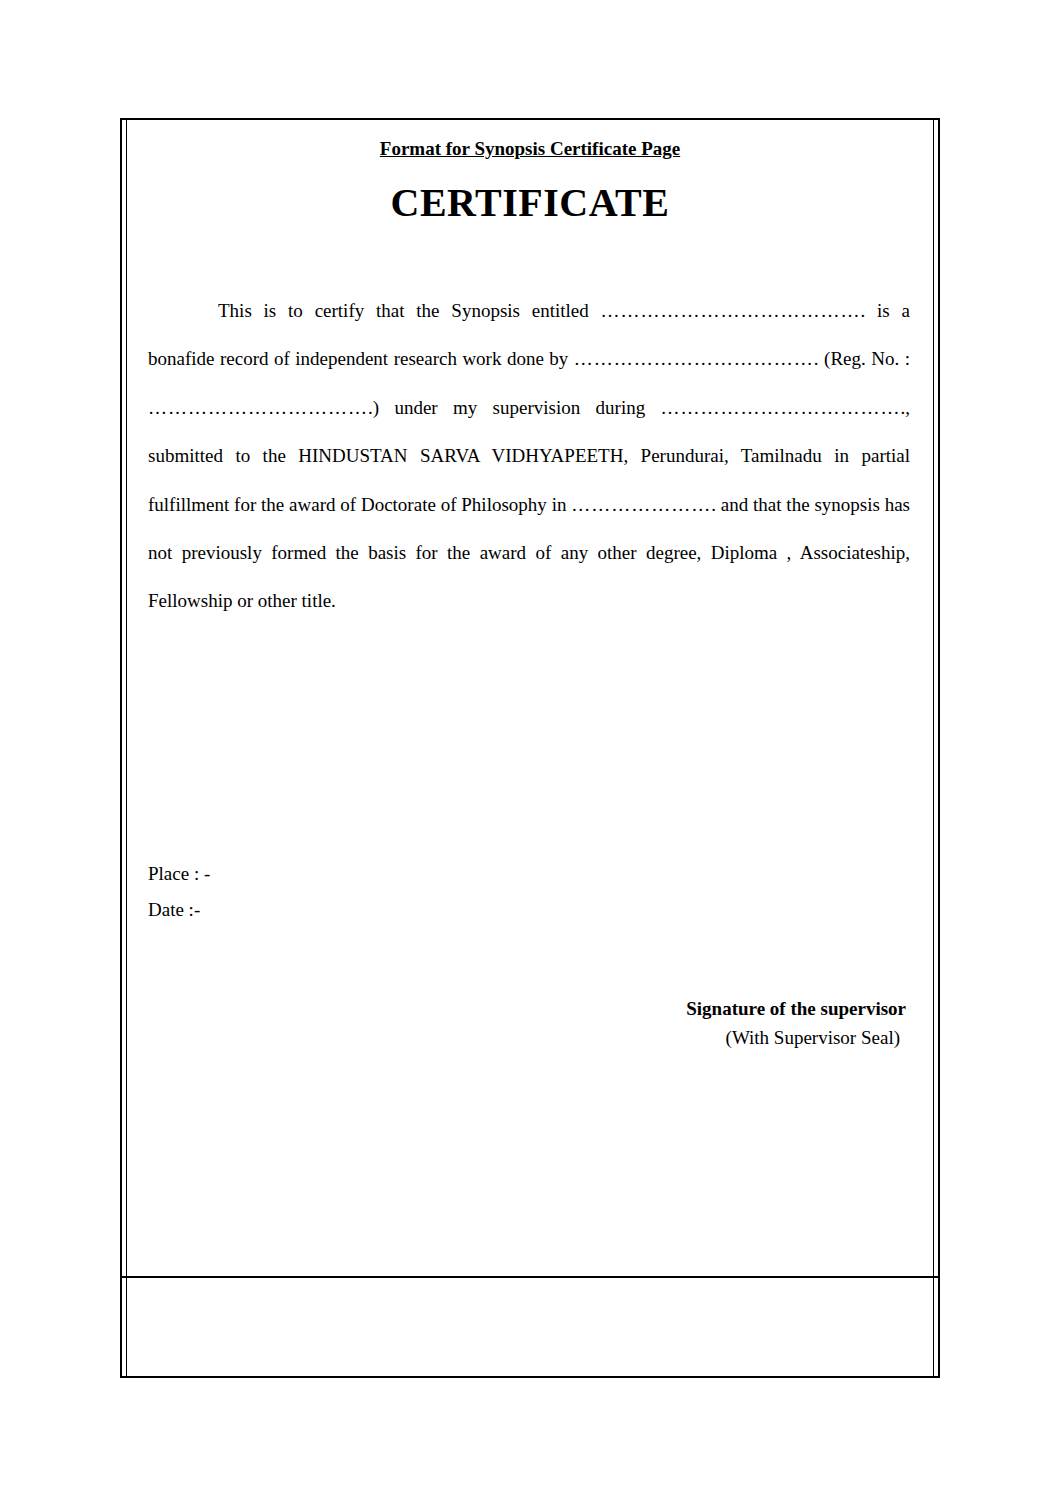Format for Synopsis Certificate Page
CERTIFICATE
This is to certify that the Synopsis entitled …………………………………. is a bonafide record of independent research work done by ………………………………. (Reg. No. : …………………………….) under my supervision during ………………………………., submitted to the HINDUSTAN SARVA VIDHYAPEETH, Perundurai, Tamilnadu in partial fulfillment for the award of Doctorate of Philosophy in …………………. and that the synopsis has not previously formed the basis for the award of any other degree, Diploma , Associateship, Fellowship or other title.
Place : -
Date :-
Signature of the supervisor
(With Supervisor Seal)